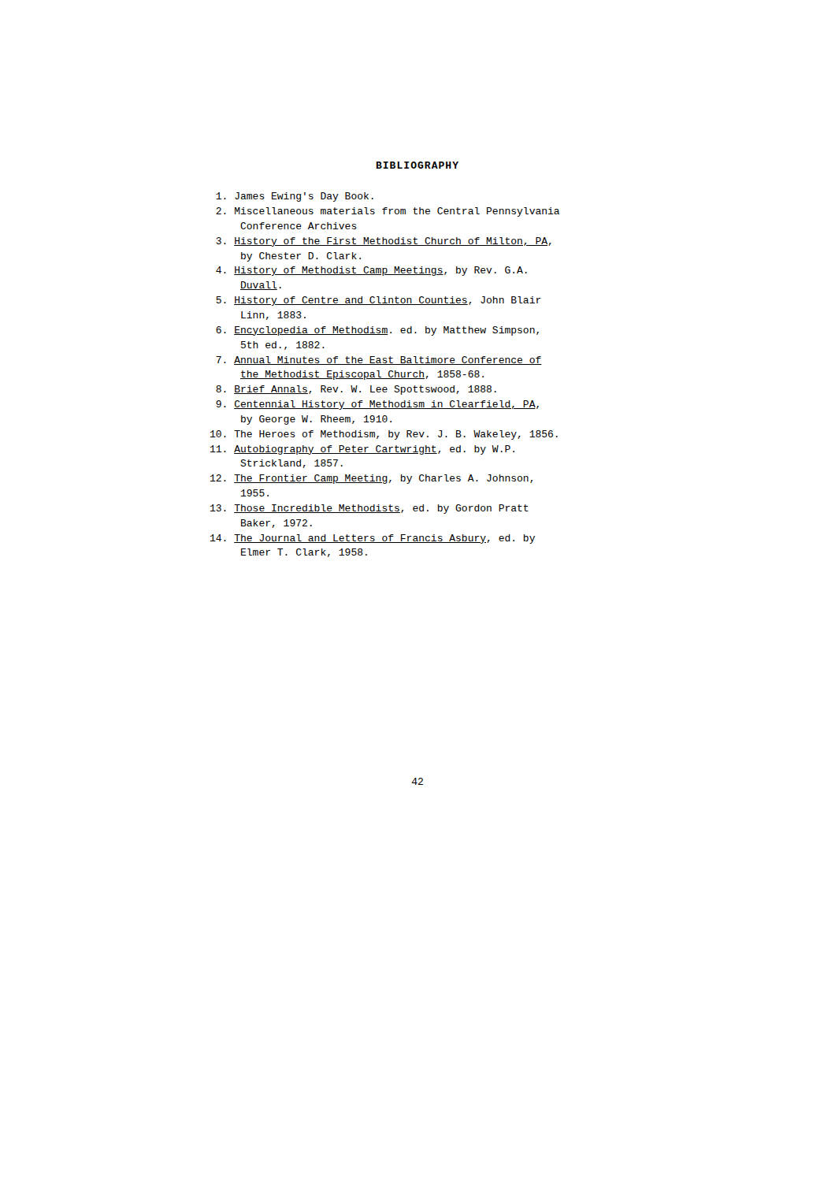BIBLIOGRAPHY
1. James Ewing's Day Book.
2. Miscellaneous materials from the Central Pennsylvania Conference Archives
3. History of the First Methodist Church of Milton, PA, by Chester D. Clark.
4. History of Methodist Camp Meetings, by Rev. G.A. Duvall.
5. History of Centre and Clinton Counties, John Blair Linn, 1883.
6. Encyclopedia of Methodism. ed. by Matthew Simpson, 5th ed., 1882.
7. Annual Minutes of the East Baltimore Conference of the Methodist Episcopal Church, 1858-68.
8. Brief Annals, Rev. W. Lee Spottswood, 1888.
9. Centennial History of Methodism in Clearfield, PA, by George W. Rheem, 1910.
10. The Heroes of Methodism, by Rev. J. B. Wakeley, 1856.
11. Autobiography of Peter Cartwright, ed. by W.P. Strickland, 1857.
12. The Frontier Camp Meeting, by Charles A. Johnson, 1955.
13. Those Incredible Methodists, ed. by Gordon Pratt Baker, 1972.
14. The Journal and Letters of Francis Asbury, ed. by Elmer T. Clark, 1958.
42